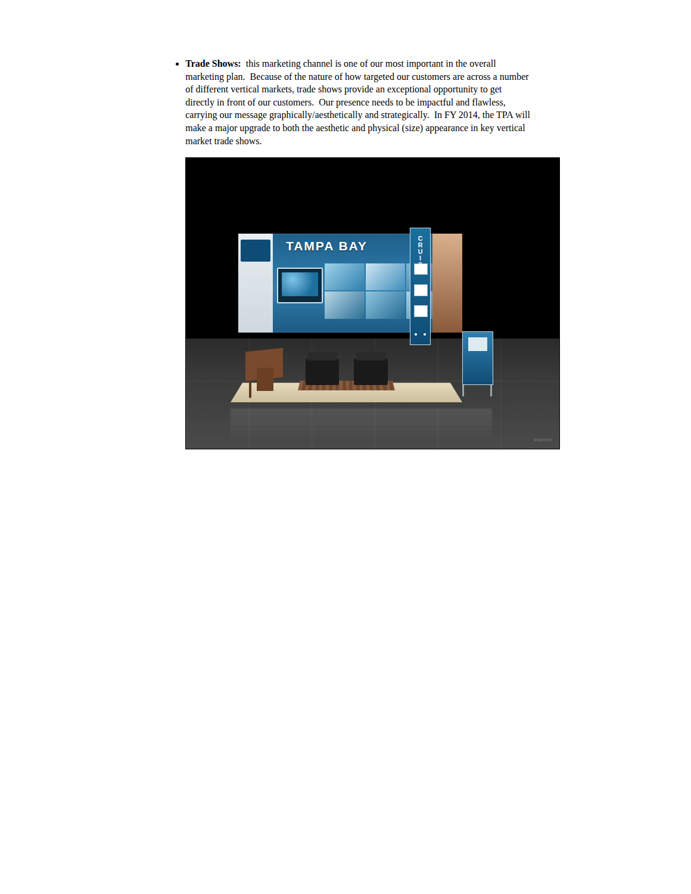Trade Shows: this marketing channel is one of our most important in the overall marketing plan. Because of the nature of how targeted our customers are across a number of different vertical markets, trade shows provide an exceptional opportunity to get directly in front of our customers. Our presence needs to be impactful and flawless, carrying our message graphically/aesthetically and strategically. In FY 2014, the TPA will make a major upgrade to both the aesthetic and physical (size) appearance in key vertical market trade shows.
TAMPA BAY
C
R
U
I
S
E
skyline